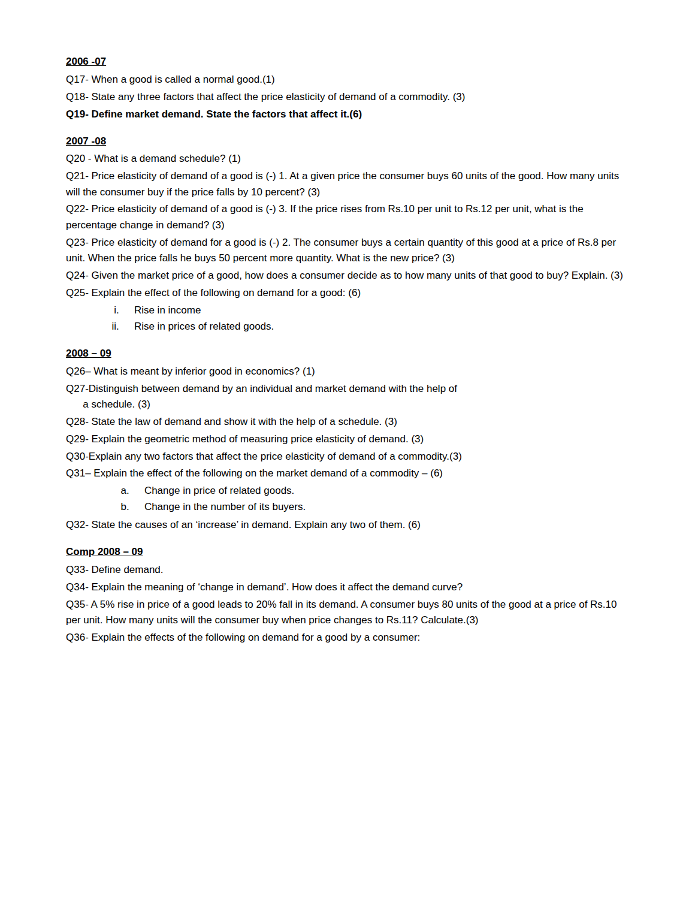2006 -07
Q17- When a good is called a normal good.(1)
Q18- State any three factors that affect the price elasticity of demand of a commodity. (3)
Q19- Define market demand. State the factors that affect it.(6)
2007 -08
Q20 - What is a demand schedule? (1)
Q21- Price elasticity of demand of a good is (-) 1. At a given price the consumer buys 60 units of the good. How many units will the consumer buy if the price falls by 10 percent? (3)
Q22- Price elasticity of demand of a good is (-) 3. If the price rises from Rs.10 per unit to Rs.12 per unit, what is the percentage change in demand? (3)
Q23- Price elasticity of demand for a good is (-) 2. The consumer buys a certain quantity of this good at a price of Rs.8 per unit. When the price falls he buys 50 percent more quantity. What is the new price? (3)
Q24- Given the market price of a good, how does a consumer decide as to how many units of that good to buy? Explain. (3)
Q25- Explain the effect of the following on demand for a good: (6)
Rise in income
Rise in prices of related goods.
2008 – 09
Q26– What is meant by inferior good in economics? (1)
Q27-Distinguish between demand by an individual and market demand with the help of
a schedule. (3)
Q28- State the law of demand and show it with the help of a schedule. (3)
Q29- Explain the geometric method of measuring price elasticity of demand. (3)
Q30-Explain any two factors that affect the price elasticity of demand of a commodity.(3)
Q31– Explain the effect of the following on the market demand of a commodity – (6)
Change in price of related goods.
Change in the number of its buyers.
Q32- State the causes of an ‘increase’ in demand. Explain any two of them. (6)
Comp 2008 – 09
Q33- Define demand.
Q34- Explain the meaning of ‘change in demand’. How does it affect the demand curve?
Q35- A 5% rise in price of a good leads to 20% fall in its demand. A consumer buys 80 units of the good at a price of Rs.10 per unit. How many units will the consumer buy when price changes to Rs.11? Calculate.(3)
Q36- Explain the effects of the following on demand for a good by a consumer: